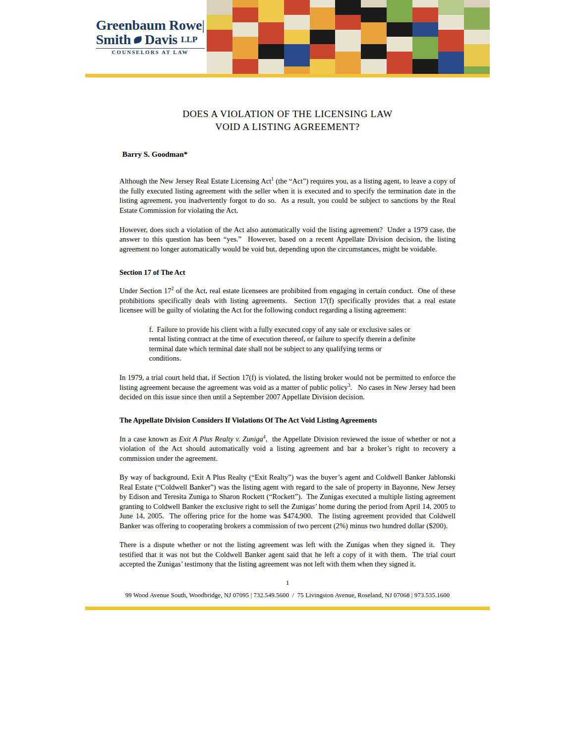Greenbaum Rowe|
Smith DavisLLP
COUNSELORS AT LAW
Does a Violation of the Licensing Law
Void a Listing Agreement?
Barry S. Goodman*
Although the New Jersey Real Estate Licensing Act1 (the “Act”) requires you, as a listing agent, to leave a copy of the fully executed listing agreement with the seller when it is executed and to specify the termination date in the listing agreement, you inadvertently forgot to do so. As a result, you could be subject to sanctions by the Real Estate Commission for violating the Act.
However, does such a violation of the Act also automatically void the listing agreement? Under a 1979 case, the answer to this question has been “yes.” However, based on a recent Appellate Division decision, the listing agreement no longer automatically would be void but, depending upon the circumstances, might be voidable.
Section 17 of The Act
Under Section 172 of the Act, real estate licensees are prohibited from engaging in certain conduct. One of these prohibitions specifically deals with listing agreements. Section 17(f) specifically provides that a real estate licensee will be guilty of violating the Act for the following conduct regarding a listing agreement:
f. Failure to provide his client with a fully executed copy of any sale or exclusive sales or rental listing contract at the time of execution thereof, or failure to specify therein a definite terminal date which terminal date shall not be subject to any qualifying terms or conditions.
In 1979, a trial court held that, if Section 17(f) is violated, the listing broker would not be permitted to enforce the listing agreement because the agreement was void as a matter of public policy3. No cases in New Jersey had been decided on this issue since then until a September 2007 Appellate Division decision.
The Appellate Division Considers If Violations Of The Act Void Listing Agreements
In a case known as Exit A Plus Realty v. Zuniga4, the Appellate Division reviewed the issue of whether or not a violation of the Act should automatically void a listing agreement and bar a broker’s right to recovery a commission under the agreement.
By way of background, Exit A Plus Realty (“Exit Realty”) was the buyer’s agent and Coldwell Banker Jablonski Real Estate (“Coldwell Banker”) was the listing agent with regard to the sale of property in Bayonne, New Jersey by Edison and Teresita Zuniga to Sharon Rockett (“Rockett”). The Zunigas executed a multiple listing agreement granting to Coldwell Banker the exclusive right to sell the Zunigas’ home during the period from April 14, 2005 to June 14, 2005. The offering price for the home was $474,900. The listing agreement provided that Coldwell Banker was offering to cooperating brokers a commission of two percent (2%) minus two hundred dollar ($200).
There is a dispute whether or not the listing agreement was left with the Zunigas when they signed it. They testified that it was not but the Coldwell Banker agent said that he left a copy of it with them. The trial court accepted the Zunigas’ testimony that the listing agreement was not left with them when they signed it.
1
99 Wood Avenue South, Woodbridge, NJ 07095 | 732.549.5600 / 75 Livingston Avenue, Roseland, NJ 07068 | 973.535.1600